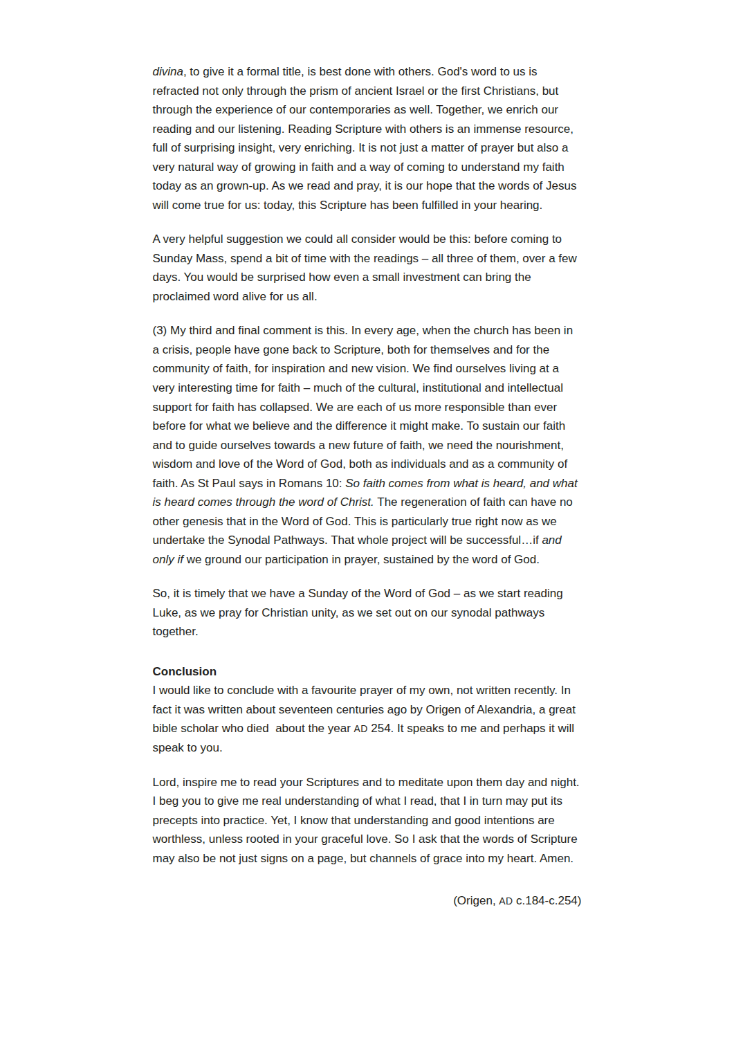divina, to give it a formal title, is best done with others. God's word to us is refracted not only through the prism of ancient Israel or the first Christians, but through the experience of our contemporaries as well. Together, we enrich our reading and our listening. Reading Scripture with others is an immense resource, full of surprising insight, very enriching. It is not just a matter of prayer but also a very natural way of growing in faith and a way of coming to understand my faith today as an grown-up. As we read and pray, it is our hope that the words of Jesus will come true for us: today, this Scripture has been fulfilled in your hearing.
A very helpful suggestion we could all consider would be this: before coming to Sunday Mass, spend a bit of time with the readings – all three of them, over a few days. You would be surprised how even a small investment can bring the proclaimed word alive for us all.
(3) My third and final comment is this. In every age, when the church has been in a crisis, people have gone back to Scripture, both for themselves and for the community of faith, for inspiration and new vision. We find ourselves living at a very interesting time for faith – much of the cultural, institutional and intellectual support for faith has collapsed. We are each of us more responsible than ever before for what we believe and the difference it might make. To sustain our faith and to guide ourselves towards a new future of faith, we need the nourishment, wisdom and love of the Word of God, both as individuals and as a community of faith. As St Paul says in Romans 10: So faith comes from what is heard, and what is heard comes through the word of Christ. The regeneration of faith can have no other genesis that in the Word of God. This is particularly true right now as we undertake the Synodal Pathways. That whole project will be successful…if and only if we ground our participation in prayer, sustained by the word of God.
So, it is timely that we have a Sunday of the Word of God – as we start reading Luke, as we pray for Christian unity, as we set out on our synodal pathways together.
Conclusion
I would like to conclude with a favourite prayer of my own, not written recently. In fact it was written about seventeen centuries ago by Origen of Alexandria, a great bible scholar who died about the year AD 254. It speaks to me and perhaps it will speak to you.
Lord, inspire me to read your Scriptures and to meditate upon them day and night. I beg you to give me real understanding of what I read, that I in turn may put its precepts into practice. Yet, I know that understanding and good intentions are worthless, unless rooted in your graceful love. So I ask that the words of Scripture may also be not just signs on a page, but channels of grace into my heart. Amen.
(Origen, AD c.184-c.254)